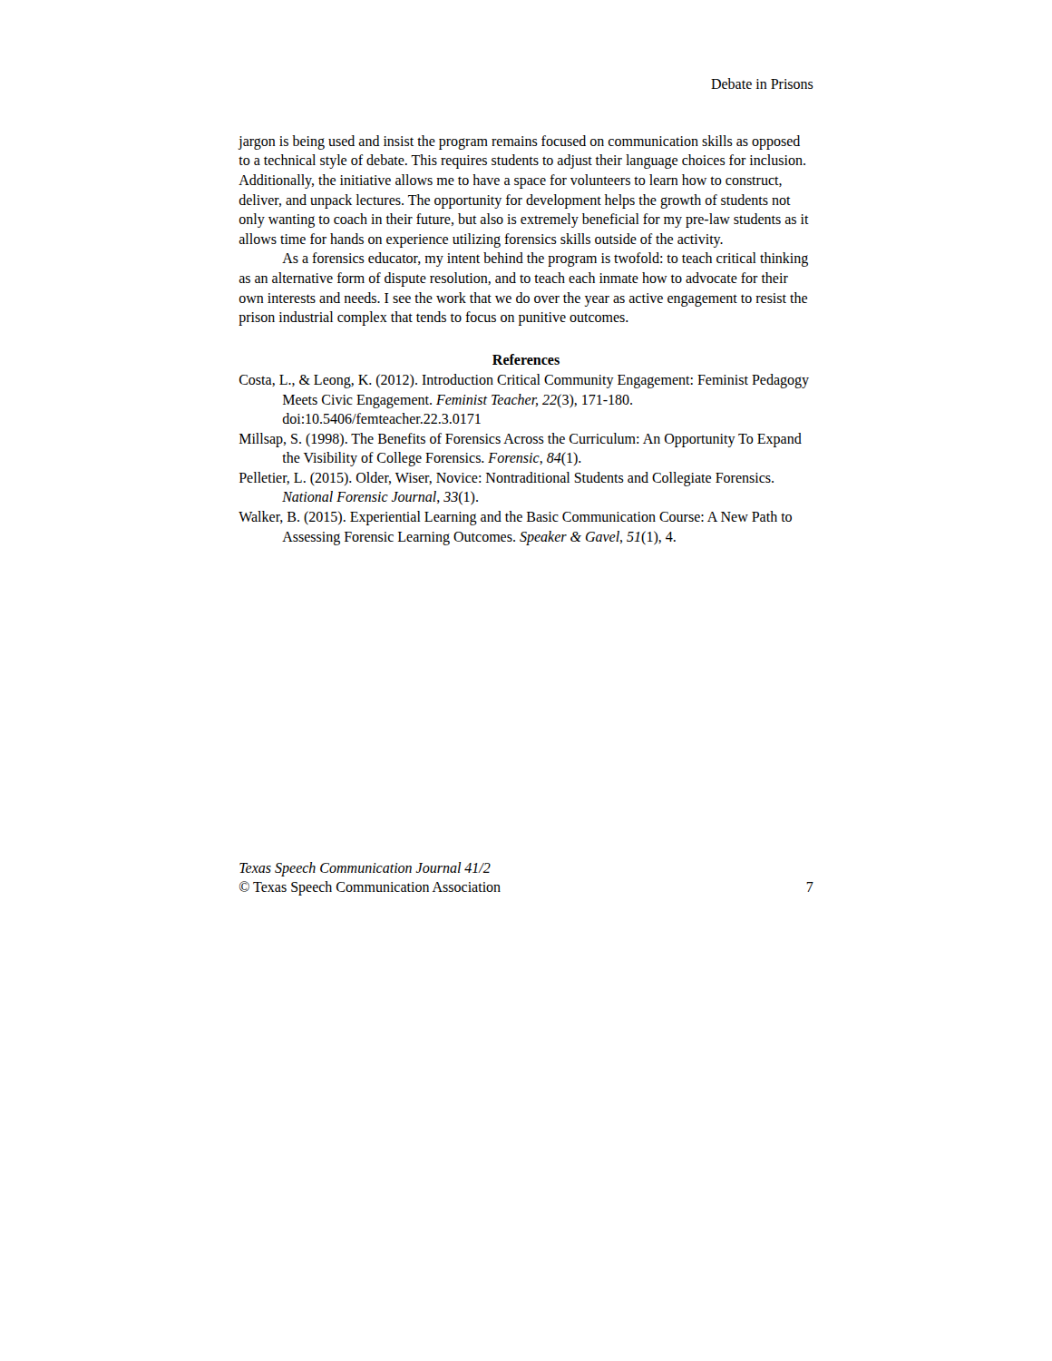Debate in Prisons
jargon is being used and insist the program remains focused on communication skills as opposed to a technical style of debate. This requires students to adjust their language choices for inclusion. Additionally, the initiative allows me to have a space for volunteers to learn how to construct, deliver, and unpack lectures. The opportunity for development helps the growth of students not only wanting to coach in their future, but also is extremely beneficial for my pre-law students as it allows time for hands on experience utilizing forensics skills outside of the activity.
As a forensics educator, my intent behind the program is twofold: to teach critical thinking as an alternative form of dispute resolution, and to teach each inmate how to advocate for their own interests and needs. I see the work that we do over the year as active engagement to resist the prison industrial complex that tends to focus on punitive outcomes.
References
Costa, L., & Leong, K. (2012). Introduction Critical Community Engagement: Feminist Pedagogy Meets Civic Engagement. Feminist Teacher, 22(3), 171-180. doi:10.5406/femteacher.22.3.0171
Millsap, S. (1998). The Benefits of Forensics Across the Curriculum: An Opportunity To Expand the Visibility of College Forensics. Forensic, 84(1).
Pelletier, L. (2015). Older, Wiser, Novice: Nontraditional Students and Collegiate Forensics. National Forensic Journal, 33(1).
Walker, B. (2015). Experiential Learning and the Basic Communication Course: A New Path to Assessing Forensic Learning Outcomes. Speaker & Gavel, 51(1), 4.
Texas Speech Communication Journal 41/2
© Texas Speech Communication Association 7